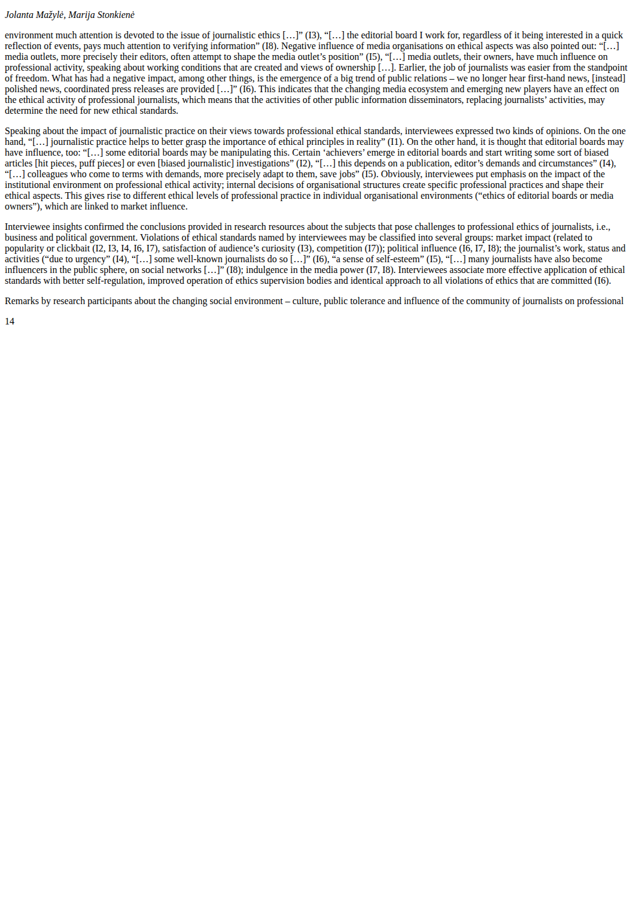Jolanta Mažylė, Marija Stonkienė
environment much attention is devoted to the issue of journalistic ethics […]” (I3), “[…] the editorial board I work for, regardless of it being interested in a quick reflection of events, pays much attention to verifying information” (I8). Negative influence of media organisations on ethical aspects was also pointed out: “[…] media outlets, more precisely their editors, often attempt to shape the media outlet’s position” (I5), “[…] media outlets, their owners, have much influence on professional activity, speaking about working conditions that are created and views of ownership […]. Earlier, the job of journalists was easier from the standpoint of freedom. What has had a negative impact, among other things, is the emergence of a big trend of public relations – we no longer hear first-hand news, [instead] polished news, coordinated press releases are provided […]” (I6). This indicates that the changing media ecosystem and emerging new players have an effect on the ethical activity of professional journalists, which means that the activities of other public information disseminators, replacing journalists’ activities, may determine the need for new ethical standards.
Speaking about the impact of journalistic practice on their views towards professional ethical standards, interviewees expressed two kinds of opinions. On the one hand, “[…] journalistic practice helps to better grasp the importance of ethical principles in reality” (I1). On the other hand, it is thought that editorial boards may have influence, too: “[…] some editorial boards may be manipulating this. Certain ‘achievers’ emerge in editorial boards and start writing some sort of biased articles [hit pieces, puff pieces] or even [biased journalistic] investigations” (I2), “[…] this depends on a publication, editor’s demands and circumstances” (I4), “[…] colleagues who come to terms with demands, more precisely adapt to them, save jobs” (I5). Obviously, interviewees put emphasis on the impact of the institutional environment on professional ethical activity; internal decisions of organisational structures create specific professional practices and shape their ethical aspects. This gives rise to different ethical levels of professional practice in individual organisational environments (“ethics of editorial boards or media owners”), which are linked to market influence.
Interviewee insights confirmed the conclusions provided in research resources about the subjects that pose challenges to professional ethics of journalists, i.e., business and political government. Violations of ethical standards named by interviewees may be classified into several groups: market impact (related to popularity or clickbait (I2, I3, I4, I6, I7), satisfaction of audience’s curiosity (I3), competition (I7)); political influence (I6, I7, I8); the journalist’s work, status and activities (“due to urgency” (I4), “[…] some well-known journalists do so […]” (I6), “a sense of self-esteem” (I5), “[…] many journalists have also become influencers in the public sphere, on social networks […]” (I8); indulgence in the media power (I7, I8). Interviewees associate more effective application of ethical standards with better self-regulation, improved operation of ethics supervision bodies and identical approach to all violations of ethics that are committed (I6).
Remarks by research participants about the changing social environment – culture, public tolerance and influence of the community of journalists on professional
14